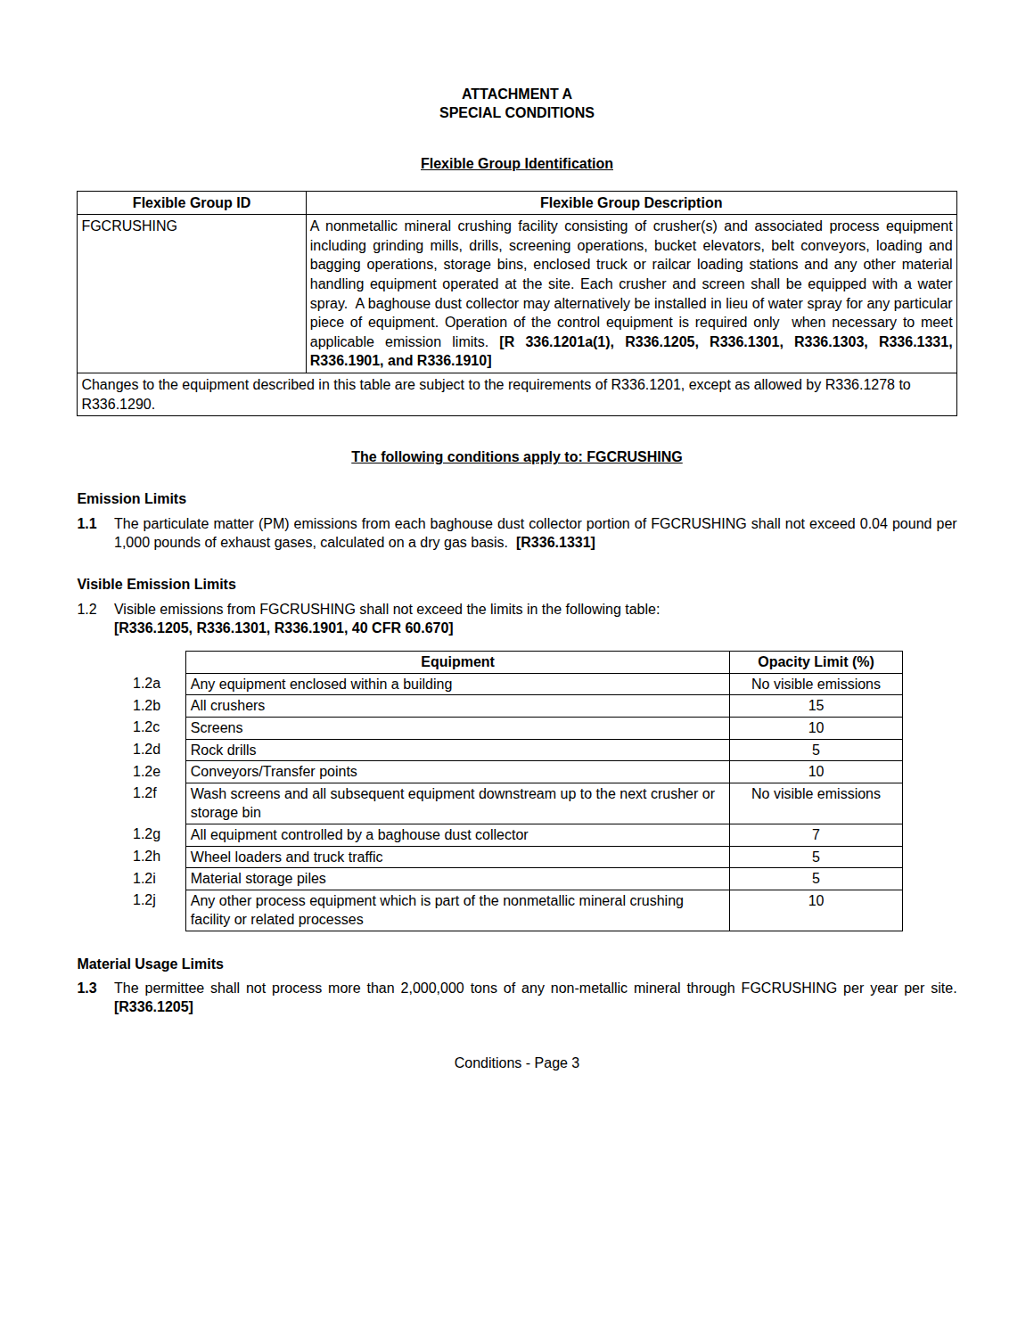ATTACHMENT A
SPECIAL CONDITIONS
Flexible Group Identification
| Flexible Group ID | Flexible Group Description |
| --- | --- |
| FGCRUSHING | A nonmetallic mineral crushing facility consisting of crusher(s) and associated process equipment including grinding mills, drills, screening operations, bucket elevators, belt conveyors, loading and bagging operations, storage bins, enclosed truck or railcar loading stations and any other material handling equipment operated at the site. Each crusher and screen shall be equipped with a water spray. A baghouse dust collector may alternatively be installed in lieu of water spray for any particular piece of equipment. Operation of the control equipment is required only when necessary to meet applicable emission limits. [R 336.1201a(1), R336.1205, R336.1301, R336.1303, R336.1331, R336.1901, and R336.1910] |
| Changes to the equipment described in this table are subject to the requirements of R336.1201, except as allowed by R336.1278 to R336.1290. |
The following conditions apply to: FGCRUSHING
Emission Limits
1.1 The particulate matter (PM) emissions from each baghouse dust collector portion of FGCRUSHING shall not exceed 0.04 pound per 1,000 pounds of exhaust gases, calculated on a dry gas basis. [R336.1331]
Visible Emission Limits
1.2 Visible emissions from FGCRUSHING shall not exceed the limits in the following table:
[R336.1205, R336.1301, R336.1901, 40 CFR 60.670]
| | Equipment | Opacity Limit (%) |
| 1.2a | Any equipment enclosed within a building | No visible emissions |
| 1.2b | All crushers | 15 |
| 1.2c | Screens | 10 |
| 1.2d | Rock drills | 5 |
| 1.2e | Conveyors/Transfer points | 10 |
| 1.2f | Wash screens and all subsequent equipment downstream up to the next crusher or storage bin | No visible emissions |
| 1.2g | All equipment controlled by a baghouse dust collector | 7 |
| 1.2h | Wheel loaders and truck traffic | 5 |
| 1.2i | Material storage piles | 5 |
| 1.2j | Any other process equipment which is part of the nonmetallic mineral crushing facility or related processes | 10 |
Material Usage Limits
1.3 The permittee shall not process more than 2,000,000 tons of any non-metallic mineral through FGCRUSHING per year per site. [R336.1205]
Conditions - Page 3